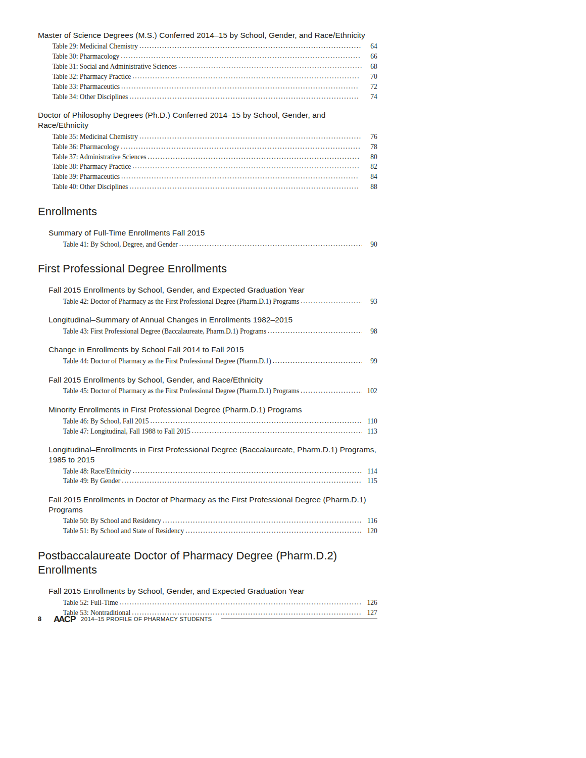Master of Science Degrees (M.S.) Conferred 2014–15 by School, Gender, and Race/Ethnicity
Table 29: Medicinal Chemistry........................................................................................... 64
Table 30: Pharmacology............................................................................................... 66
Table 31: Social and Administrative Sciences......................................................................... 68
Table 32: Pharmacy Practice.......................................................................................... 70
Table 33: Pharmaceutics.............................................................................................. 72
Table 34: Other Disciplines........................................................................................... 74
Doctor of Philosophy Degrees (Ph.D.) Conferred 2014–15 by School, Gender, and Race/Ethnicity
Table 35: Medicinal Chemistry........................................................................................... 76
Table 36: Pharmacology............................................................................................... 78
Table 37: Administrative Sciences.................................................................................... 80
Table 38: Pharmacy Practice.......................................................................................... 82
Table 39: Pharmaceutics.............................................................................................. 84
Table 40: Other Disciplines........................................................................................... 88
Enrollments
Summary of Full-Time Enrollments Fall 2015
Table 41: By School, Degree, and Gender.............................................................................. 90
First Professional Degree Enrollments
Fall 2015 Enrollments by School, Gender, and Expected Graduation Year
Table 42: Doctor of Pharmacy as the First Professional Degree (Pharm.D.1) Programs................................ 93
Longitudinal–Summary of Annual Changes in Enrollments 1982–2015
Table 43: First Professional Degree (Baccalaureate, Pharm.D.1) Programs......................................... 98
Change in Enrollments by School Fall 2014 to Fall 2015
Table 44: Doctor of Pharmacy as the First Professional Degree (Pharm.D.1)......................................... 99
Fall 2015 Enrollments by School, Gender, and Race/Ethnicity
Table 45: Doctor of Pharmacy as the First Professional Degree (Pharm.D.1) Programs................................ 102
Minority Enrollments in First Professional Degree (Pharm.D.1) Programs
Table 46: By School, Fall 2015......................................................................................... 110
Table 47: Longitudinal, Fall 1988 to Fall 2015......................................................................... 113
Longitudinal–Enrollments in First Professional Degree (Baccalaureate, Pharm.D.1) Programs, 1985 to 2015
Table 48: Race/Ethnicity.............................................................................................. 114
Table 49: By Gender.................................................................................................. 115
Fall 2015 Enrollments in Doctor of Pharmacy as the First Professional Degree (Pharm.D.1) Programs
Table 50: By School and Residency.................................................................................... 116
Table 51: By School and State of Residency........................................................................... 120
Postbaccalaureate Doctor of Pharmacy Degree (Pharm.D.2) Enrollments
Fall 2015 Enrollments by School, Gender, and Expected Graduation Year
Table 52: Full-Time................................................................................................... 126
Table 53: Nontraditional.............................................................................................. 127
8 AA CP 2014–15 Profile of Pharmacy Students